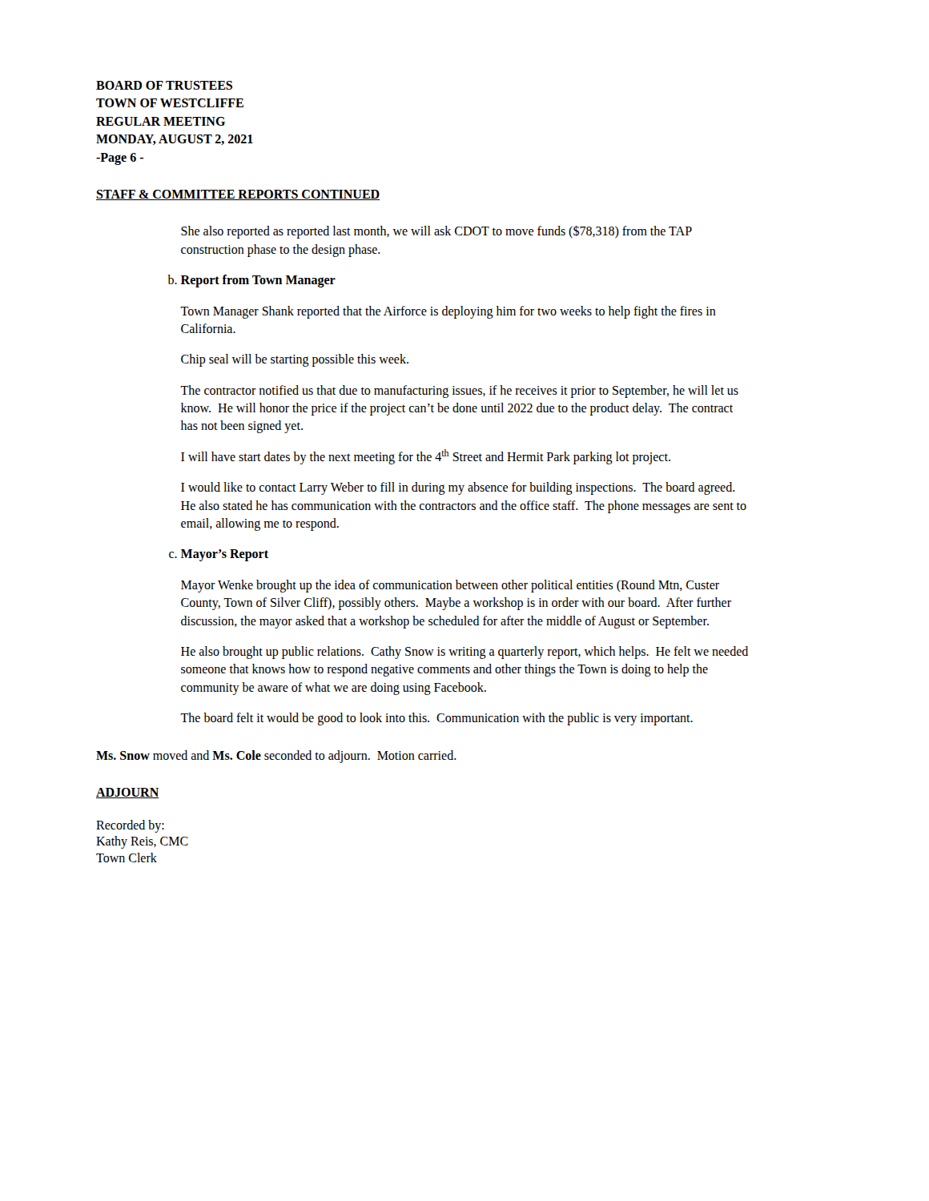BOARD OF TRUSTEES
TOWN OF WESTCLIFFE
REGULAR MEETING
MONDAY, AUGUST 2, 2021
-Page 6 -
STAFF & COMMITTEE REPORTS CONTINUED
She also reported as reported last month, we will ask CDOT to move funds ($78,318) from the TAP construction phase to the design phase.
Report from Town Manager
Town Manager Shank reported that the Airforce is deploying him for two weeks to help fight the fires in California.
Chip seal will be starting possible this week.
The contractor notified us that due to manufacturing issues, if he receives it prior to September, he will let us know. He will honor the price if the project can’t be done until 2022 due to the product delay. The contract has not been signed yet.
I will have start dates by the next meeting for the 4th Street and Hermit Park parking lot project.
I would like to contact Larry Weber to fill in during my absence for building inspections. The board agreed. He also stated he has communication with the contractors and the office staff. The phone messages are sent to email, allowing me to respond.
Mayor’s Report
Mayor Wenke brought up the idea of communication between other political entities (Round Mtn, Custer County, Town of Silver Cliff), possibly others. Maybe a workshop is in order with our board. After further discussion, the mayor asked that a workshop be scheduled for after the middle of August or September.
He also brought up public relations. Cathy Snow is writing a quarterly report, which helps. He felt we needed someone that knows how to respond negative comments and other things the Town is doing to help the community be aware of what we are doing using Facebook.
The board felt it would be good to look into this. Communication with the public is very important.
Ms. Snow moved and Ms. Cole seconded to adjourn. Motion carried.
ADJOURN
Recorded by:
Kathy Reis, CMC
Town Clerk